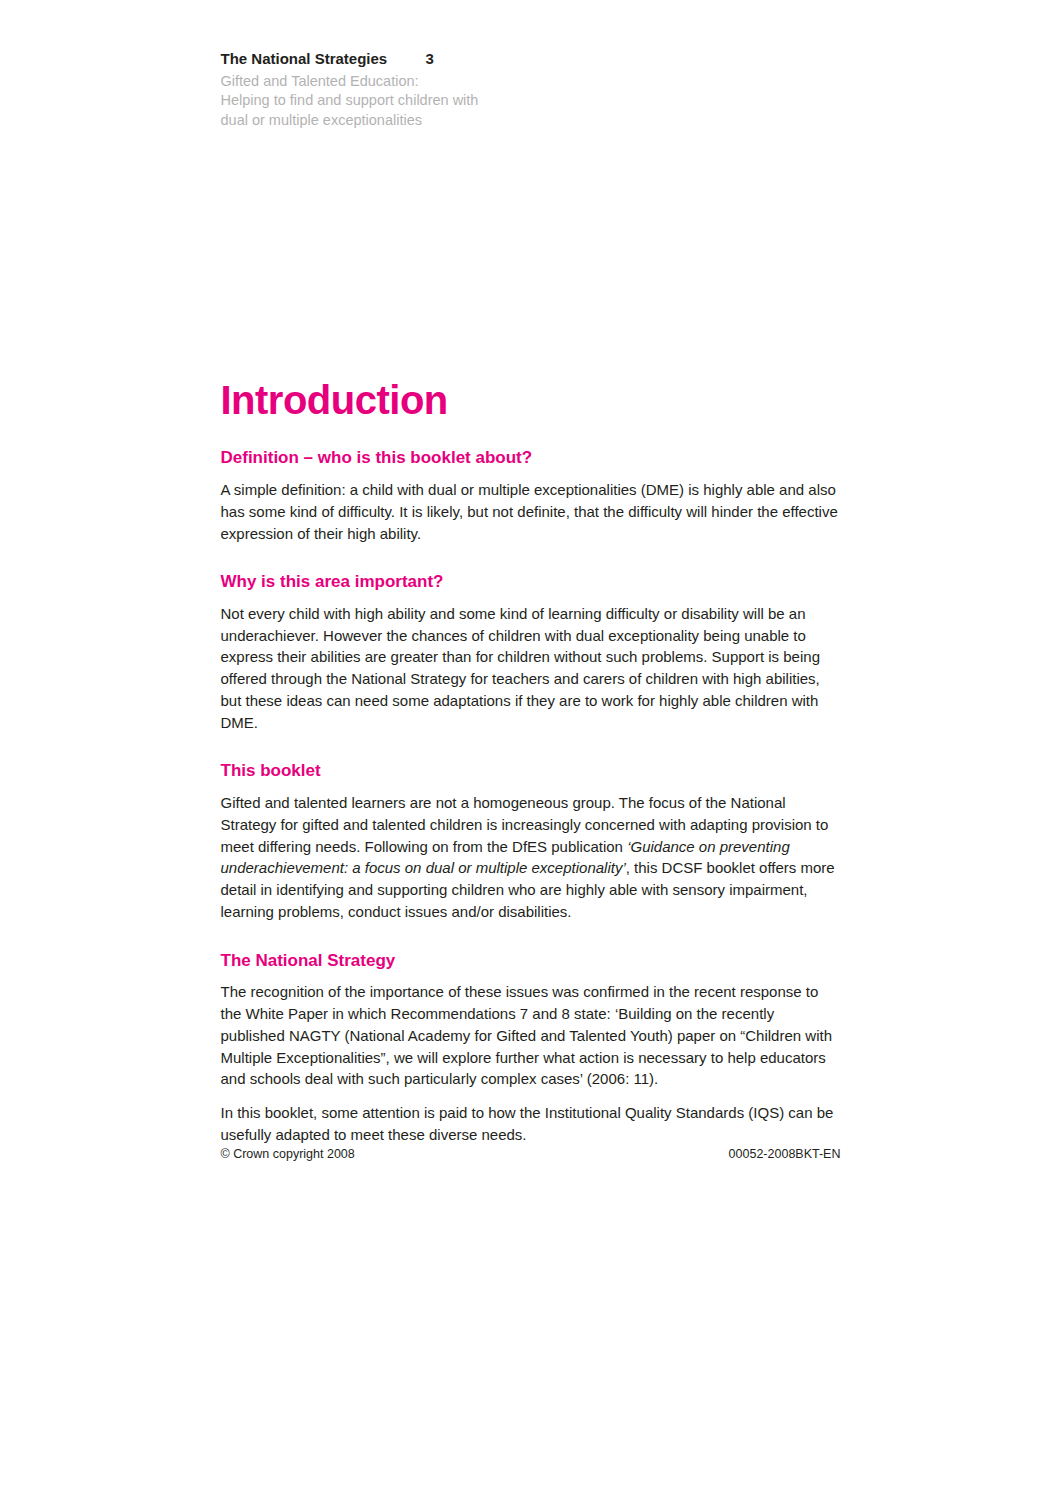The National Strategies 3
Gifted and Talented Education:
Helping to find and support children with
dual or multiple exceptionalities
Introduction
Definition – who is this booklet about?
A simple definition: a child with dual or multiple exceptionalities (DME) is highly able and also has some kind of difficulty. It is likely, but not definite, that the difficulty will hinder the effective expression of their high ability.
Why is this area important?
Not every child with high ability and some kind of learning difficulty or disability will be an underachiever. However the chances of children with dual exceptionality being unable to express their abilities are greater than for children without such problems. Support is being offered through the National Strategy for teachers and carers of children with high abilities, but these ideas can need some adaptations if they are to work for highly able children with DME.
This booklet
Gifted and talented learners are not a homogeneous group. The focus of the National Strategy for gifted and talented children is increasingly concerned with adapting provision to meet differing needs. Following on from the DfES publication ‘Guidance on preventing underachievement: a focus on dual or multiple exceptionality’, this DCSF booklet offers more detail in identifying and supporting children who are highly able with sensory impairment, learning problems, conduct issues and/or disabilities.
The National Strategy
The recognition of the importance of these issues was confirmed in the recent response to the White Paper in which Recommendations 7 and 8 state: ‘Building on the recently published NAGTY (National Academy for Gifted and Talented Youth) paper on “Children with Multiple Exceptionalities”, we will explore further what action is necessary to help educators and schools deal with such particularly complex cases’ (2006: 11).
In this booklet, some attention is paid to how the Institutional Quality Standards (IQS) can be usefully adapted to meet these diverse needs.
© Crown copyright 2008 00052-2008BKT-EN